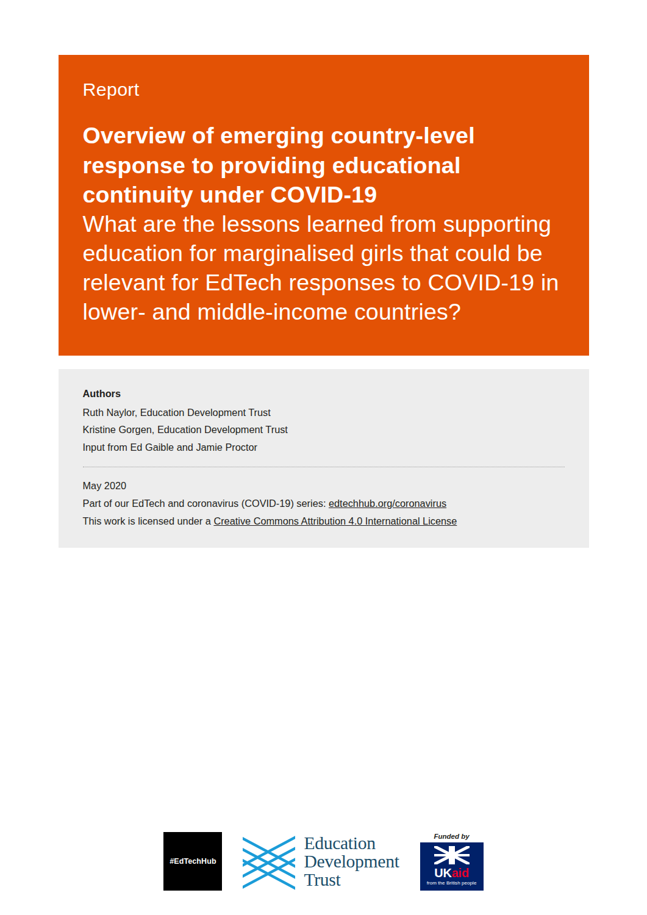Report
Overview of emerging country-level response to providing educational continuity under COVID-19 What are the lessons learned from supporting education for marginalised girls that could be relevant for EdTech responses to COVID-19 in lower- and middle-income countries?
Authors
Ruth Naylor, Education Development Trust
Kristine Gorgen, Education Development Trust
Input from Ed Gaible and Jamie Proctor
May 2020
Part of our EdTech and coronavirus (COVID-19) series: edtechhub.org/coronavirus
This work is licensed under a Creative Commons Attribution 4.0 International License
#EdTechHub
Education
Development
Trust
Funded by
UKaid
from the British people